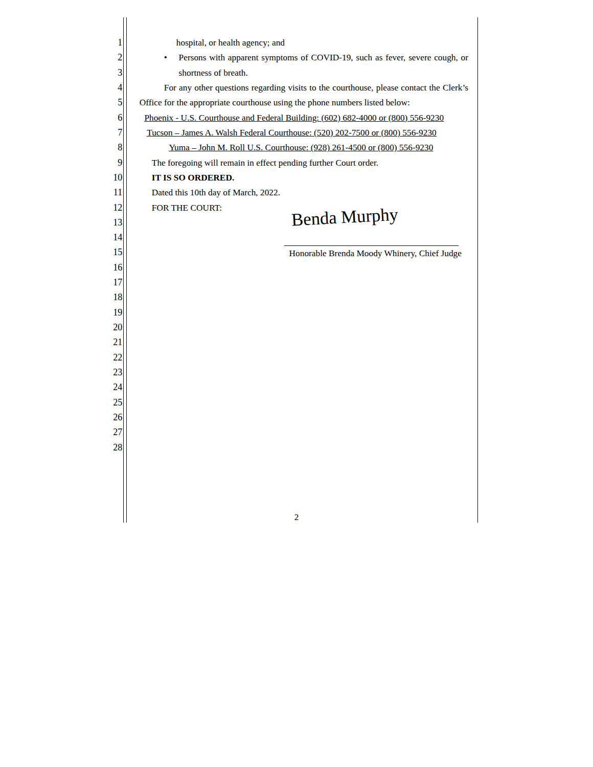1
2
3
4
5
6
7
8
9
10
11
12
13
14
15
16
17
18
19
20
21
22
23
24
25
26
27
28
hospital, or health agency; and
•
Persons with apparent symptoms of COVID-19, such as fever, severe cough, or shortness of breath.
For any other questions regarding visits to the courthouse, please contact the Clerk’s Office for the appropriate courthouse using the phone numbers listed below:
Phoenix - U.S. Courthouse and Federal Building: (602) 682-4000 or (800) 556-9230
Tucson – James A. Walsh Federal Courthouse: (520) 202-7500 or (800) 556-9230
Yuma – John M. Roll U.S. Courthouse: (928) 261-4500 or (800) 556-9230
The foregoing will remain in effect pending further Court order.
IT IS SO ORDERED.
Dated this 10th day of March, 2022.
FOR THE COURT:
Benda Murphy
Honorable Brenda Moody Whinery, Chief Judge
2